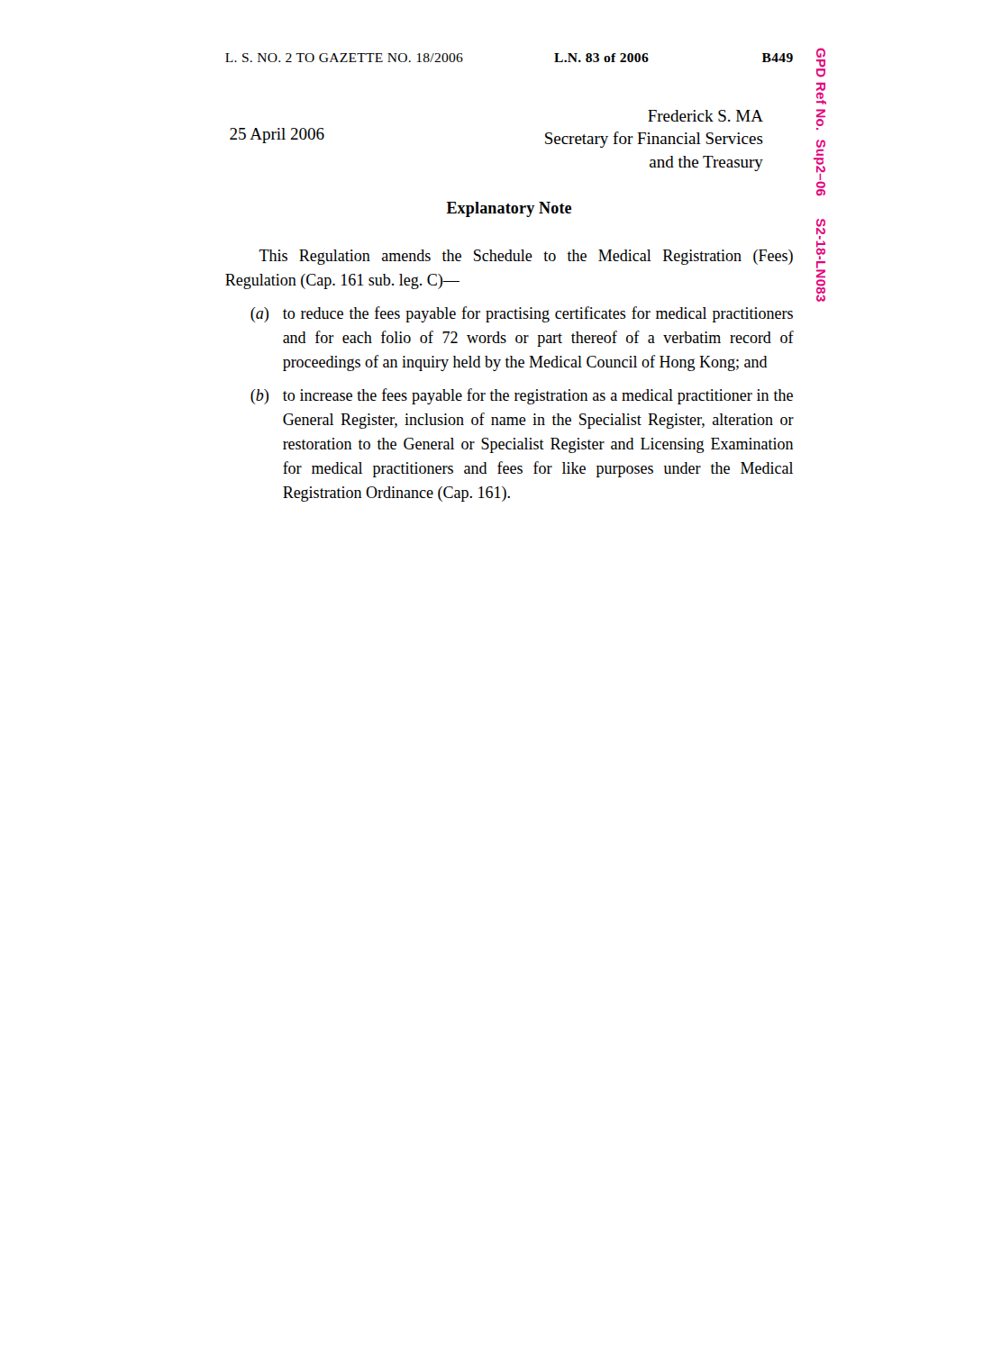L. S. NO. 2 TO GAZETTE NO. 18/2006
L.N. 83 of 2006
B449
Frederick S. MA
Secretary for Financial Services
and the Treasury
25 April 2006
Explanatory Note
This Regulation amends the Schedule to the Medical Registration (Fees) Regulation (Cap. 161 sub. leg. C)—
(a) to reduce the fees payable for practising certificates for medical practitioners and for each folio of 72 words or part thereof of a verbatim record of proceedings of an inquiry held by the Medical Council of Hong Kong; and
(b) to increase the fees payable for the registration as a medical practitioner in the General Register, inclusion of name in the Specialist Register, alteration or restoration to the General or Specialist Register and Licensing Examination for medical practitioners and fees for like purposes under the Medical Registration Ordinance (Cap. 161).
GPD Ref No. Sup2–06 S2-18-LN083